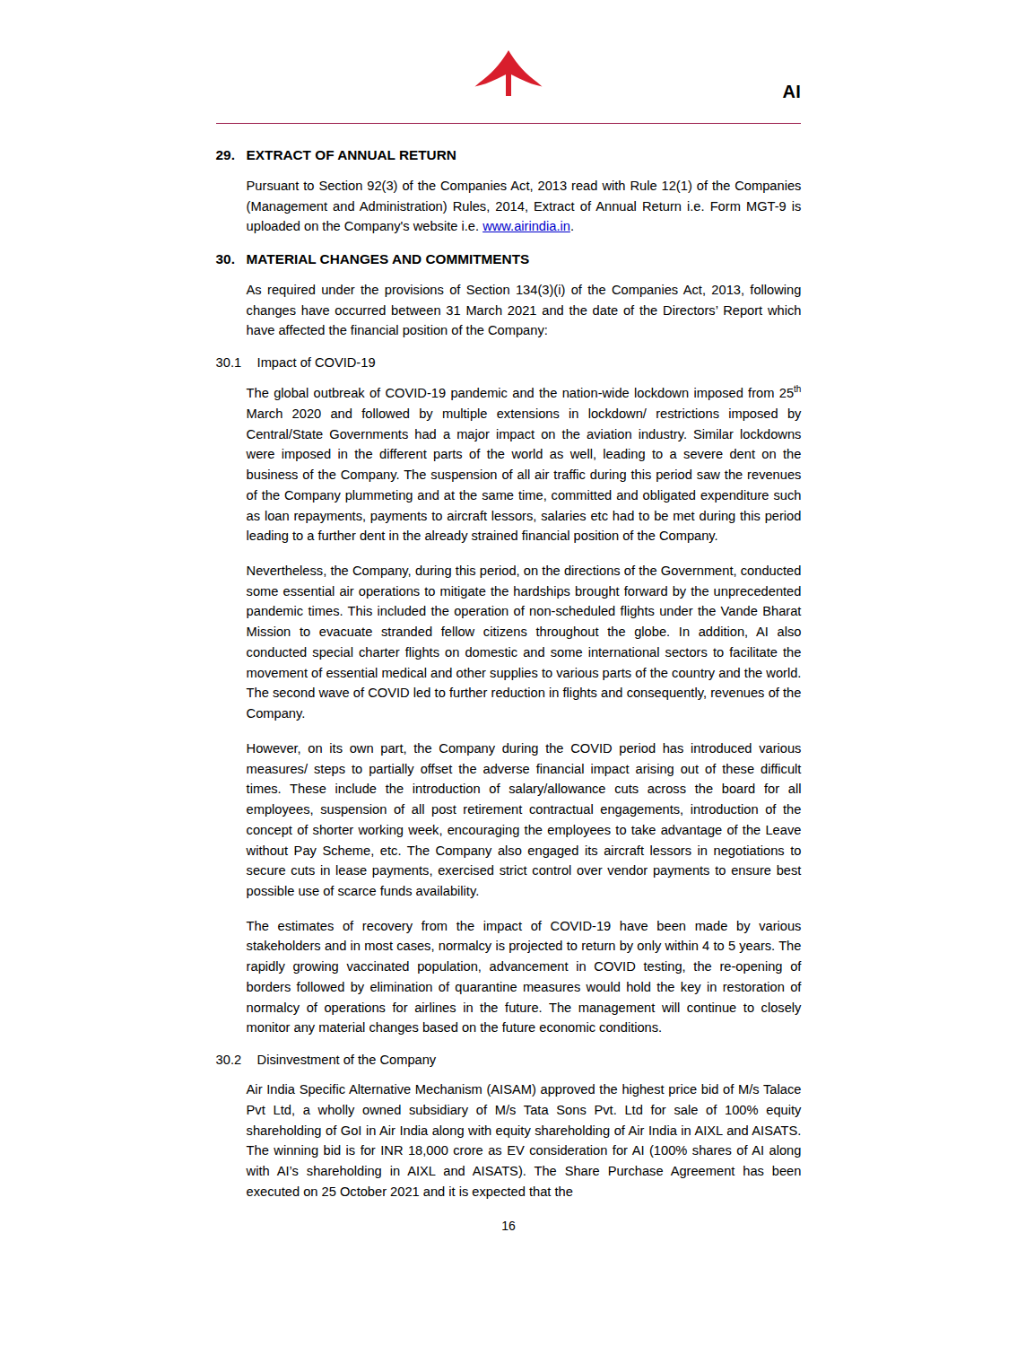AI
29. EXTRACT OF ANNUAL RETURN
Pursuant to Section 92(3) of the Companies Act, 2013 read with Rule 12(1) of the Companies (Management and Administration) Rules, 2014, Extract of Annual Return i.e. Form MGT-9 is uploaded on the Company's website i.e. www.airindia.in.
30. MATERIAL CHANGES AND COMMITMENTS
As required under the provisions of Section 134(3)(i) of the Companies Act, 2013, following changes have occurred between 31 March 2021 and the date of the Directors’ Report which have affected the financial position of the Company:
30.1 Impact of COVID-19
The global outbreak of COVID-19 pandemic and the nation-wide lockdown imposed from 25th March 2020 and followed by multiple extensions in lockdown/ restrictions imposed by Central/State Governments had a major impact on the aviation industry. Similar lockdowns were imposed in the different parts of the world as well, leading to a severe dent on the business of the Company. The suspension of all air traffic during this period saw the revenues of the Company plummeting and at the same time, committed and obligated expenditure such as loan repayments, payments to aircraft lessors, salaries etc had to be met during this period leading to a further dent in the already strained financial position of the Company.
Nevertheless, the Company, during this period, on the directions of the Government, conducted some essential air operations to mitigate the hardships brought forward by the unprecedented pandemic times. This included the operation of non-scheduled flights under the Vande Bharat Mission to evacuate stranded fellow citizens throughout the globe. In addition, AI also conducted special charter flights on domestic and some international sectors to facilitate the movement of essential medical and other supplies to various parts of the country and the world. The second wave of COVID led to further reduction in flights and consequently, revenues of the Company.
However, on its own part, the Company during the COVID period has introduced various measures/ steps to partially offset the adverse financial impact arising out of these difficult times. These include the introduction of salary/allowance cuts across the board for all employees, suspension of all post retirement contractual engagements, introduction of the concept of shorter working week, encouraging the employees to take advantage of the Leave without Pay Scheme, etc. The Company also engaged its aircraft lessors in negotiations to secure cuts in lease payments, exercised strict control over vendor payments to ensure best possible use of scarce funds availability.
The estimates of recovery from the impact of COVID-19 have been made by various stakeholders and in most cases, normalcy is projected to return by only within 4 to 5 years. The rapidly growing vaccinated population, advancement in COVID testing, the re-opening of borders followed by elimination of quarantine measures would hold the key in restoration of normalcy of operations for airlines in the future. The management will continue to closely monitor any material changes based on the future economic conditions.
30.2 Disinvestment of the Company
Air India Specific Alternative Mechanism (AISAM) approved the highest price bid of M/s Talace Pvt Ltd, a wholly owned subsidiary of M/s Tata Sons Pvt. Ltd for sale of 100% equity shareholding of GoI in Air India along with equity shareholding of Air India in AIXL and AISATS. The winning bid is for INR 18,000 crore as EV consideration for AI (100% shares of AI along with AI’s shareholding in AIXL and AISATS). The Share Purchase Agreement has been executed on 25 October 2021 and it is expected that the
16